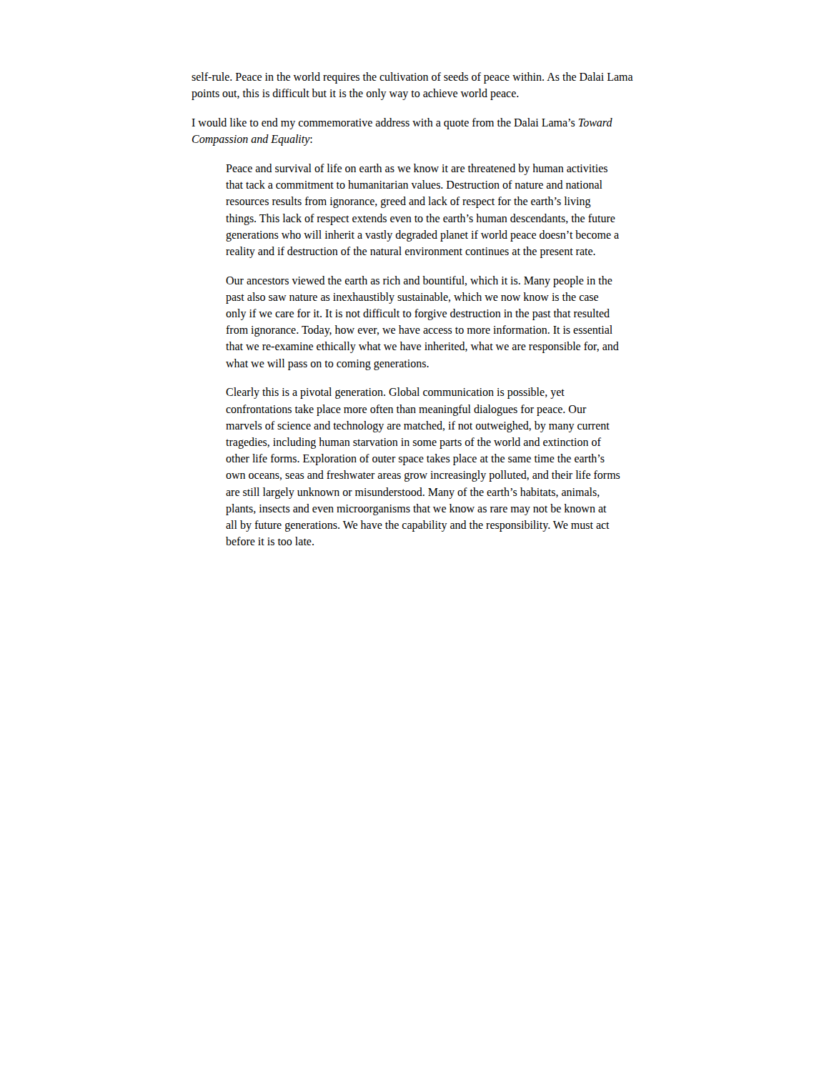self-rule. Peace in the world requires the cultivation of seeds of peace within. As the Dalai Lama points out, this is difficult but it is the only way to achieve world peace.
I would like to end my commemorative address with a quote from the Dalai Lama’s Toward Compassion and Equality:
Peace and survival of life on earth as we know it are threatened by human activities that tack a commitment to humanitarian values. Destruction of nature and national resources results from ignorance, greed and lack of respect for the earth’s living things. This lack of respect extends even to the earth’s human descendants, the future generations who will inherit a vastly degraded planet if world peace doesn’t become a reality and if destruction of the natural environment continues at the present rate.
Our ancestors viewed the earth as rich and bountiful, which it is. Many people in the past also saw nature as inexhaustibly sustainable, which we now know is the case only if we care for it. It is not difficult to forgive destruction in the past that resulted from ignorance. Today, how ever, we have access to more information. It is essential that we re-examine ethically what we have inherited, what we are responsible for, and what we will pass on to coming generations.
Clearly this is a pivotal generation. Global communication is possible, yet confrontations take place more often than meaningful dialogues for peace. Our marvels of science and technology are matched, if not outweighed, by many current tragedies, including human starvation in some parts of the world and extinction of other life forms. Exploration of outer space takes place at the same time the earth’s own oceans, seas and freshwater areas grow increasingly polluted, and their life forms are still largely unknown or misunderstood. Many of the earth’s habitats, animals, plants, insects and even microorganisms that we know as rare may not be known at all by future generations. We have the capability and the responsibility. We must act before it is too late.